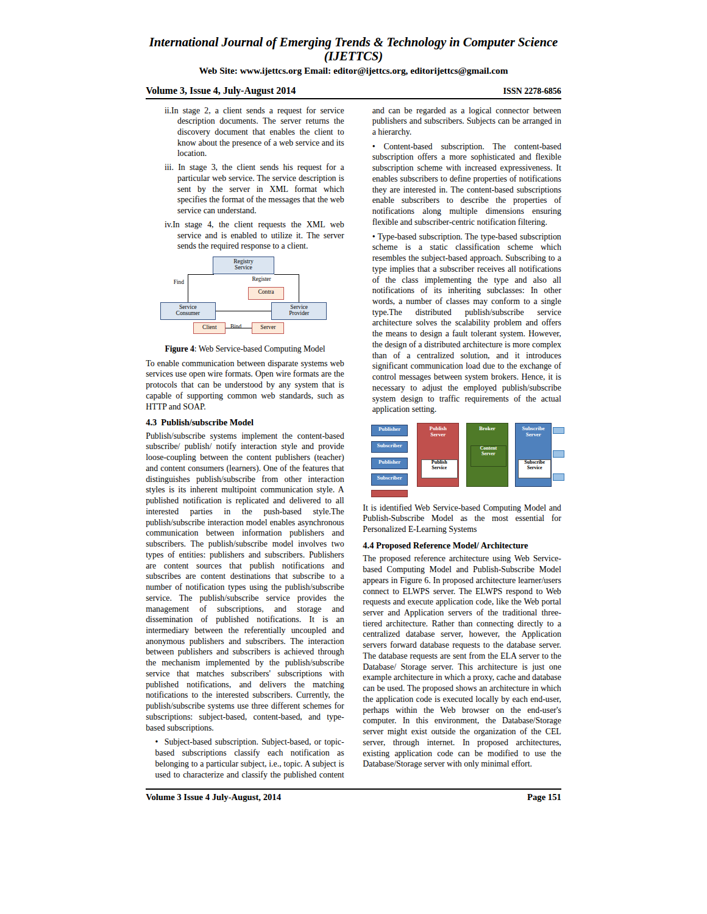International Journal of Emerging Trends & Technology in Computer Science (IJETTCS)
Web Site: www.ijettcs.org Email: editor@ijettcs.org, editorijettcs@gmail.com
Volume 3, Issue 4, July-August 2014 ISSN 2278-6856
ii.In stage 2, a client sends a request for service description documents. The server returns the discovery document that enables the client to know about the presence of a web service and its location.
iii. In stage 3, the client sends his request for a particular web service. The service description is sent by the server in XML format which specifies the format of the messages that the web service can understand.
iv.In stage 4, the client requests the XML web service and is enabled to utilize it. The server sends the required response to a client.
Registry
Service
Contra
Service
Consumer
Service
Provider
Client
Server
Find
Register
Bind
Figure 4: Web Service-based Computing Model
To enable communication between disparate systems web services use open wire formats. Open wire formats are the protocols that can be understood by any system that is capable of supporting common web standards, such as HTTP and SOAP.
4.3 Publish/subscribe Model
Publish/subscribe systems implement the content-based subscribe/ publish/ notify interaction style and provide loose-coupling between the content publishers (teacher) and content consumers (learners). One of the features that distinguishes publish/subscribe from other interaction styles is its inherent multipoint communication style. A published notification is replicated and delivered to all interested parties in the push-based style.The publish/subscribe interaction model enables asynchronous communication between information publishers and subscribers. The publish/subscribe model involves two types of entities: publishers and subscribers. Publishers are content sources that publish notifications and subscribes are content destinations that subscribe to a number of notification types using the publish/subscribe service. The publish/subscribe service provides the management of subscriptions, and storage and dissemination of published notifications. It is an intermediary between the referentially uncoupled and anonymous publishers and subscribers. The interaction between publishers and subscribers is achieved through the mechanism implemented by the publish/subscribe service that matches subscribers' subscriptions with published notifications, and delivers the matching notifications to the interested subscribers. Currently, the publish/subscribe systems use three different schemes for subscriptions: subject-based, content-based, and type-based subscriptions.
• Subject-based subscription. Subject-based, or topic-based subscriptions classify each notification as belonging to a particular subject, i.e., topic. A subject is used to characterize and classify the published content and can be regarded as a logical connector between publishers and subscribers. Subjects can be arranged in a hierarchy.
• Content-based subscription. The content-based subscription offers a more sophisticated and flexible subscription scheme with increased expressiveness. It enables subscribers to define properties of notifications they are interested in. The content-based subscriptions enable subscribers to describe the properties of notifications along multiple dimensions ensuring flexible and subscriber-centric notification filtering.
• Type-based subscription. The type-based subscription scheme is a static classification scheme which resembles the subject-based approach. Subscribing to a type implies that a subscriber receives all notifications of the class implementing the type and also all notifications of its inheriting subclasses: In other words, a number of classes may conform to a single type.The distributed publish/subscribe service architecture solves the scalability problem and offers the means to design a fault tolerant system. However, the design of a distributed architecture is more complex than of a centralized solution, and it introduces significant communication load due to the exchange of control messages between system brokers. Hence, it is necessary to adjust the employed publish/subscribe system design to traffic requirements of the actual application setting.
Publisher
Subscriber
Publisher
Subscriber
Publish
Server
Publish
Service
Broker
Content
Server
Subscribe
Server
Subscribe
Service
It is identified Web Service-based Computing Model and Publish-Subscribe Model as the most essential for Personalized E-Learning Systems
4.4 Proposed Reference Model/ Architecture
The proposed reference architecture using Web Service-based Computing Model and Publish-Subscribe Model appears in Figure 6. In proposed architecture learner/users connect to ELWPS server. The ELWPS respond to Web requests and execute application code, like the Web portal server and Application servers of the traditional three-tiered architecture. Rather than connecting directly to a centralized database server, however, the Application servers forward database requests to the database server. The database requests are sent from the ELA server to the Database/ Storage server. This architecture is just one example architecture in which a proxy, cache and database can be used. The proposed shows an architecture in which the application code is executed locally by each end-user, perhaps within the Web browser on the end-user's computer. In this environment, the Database/Storage server might exist outside the organization of the CEL server, through internet. In proposed architectures, existing application code can be modified to use the Database/Storage server with only minimal effort.
Volume 3 Issue 4 July-August, 2014 Page 151